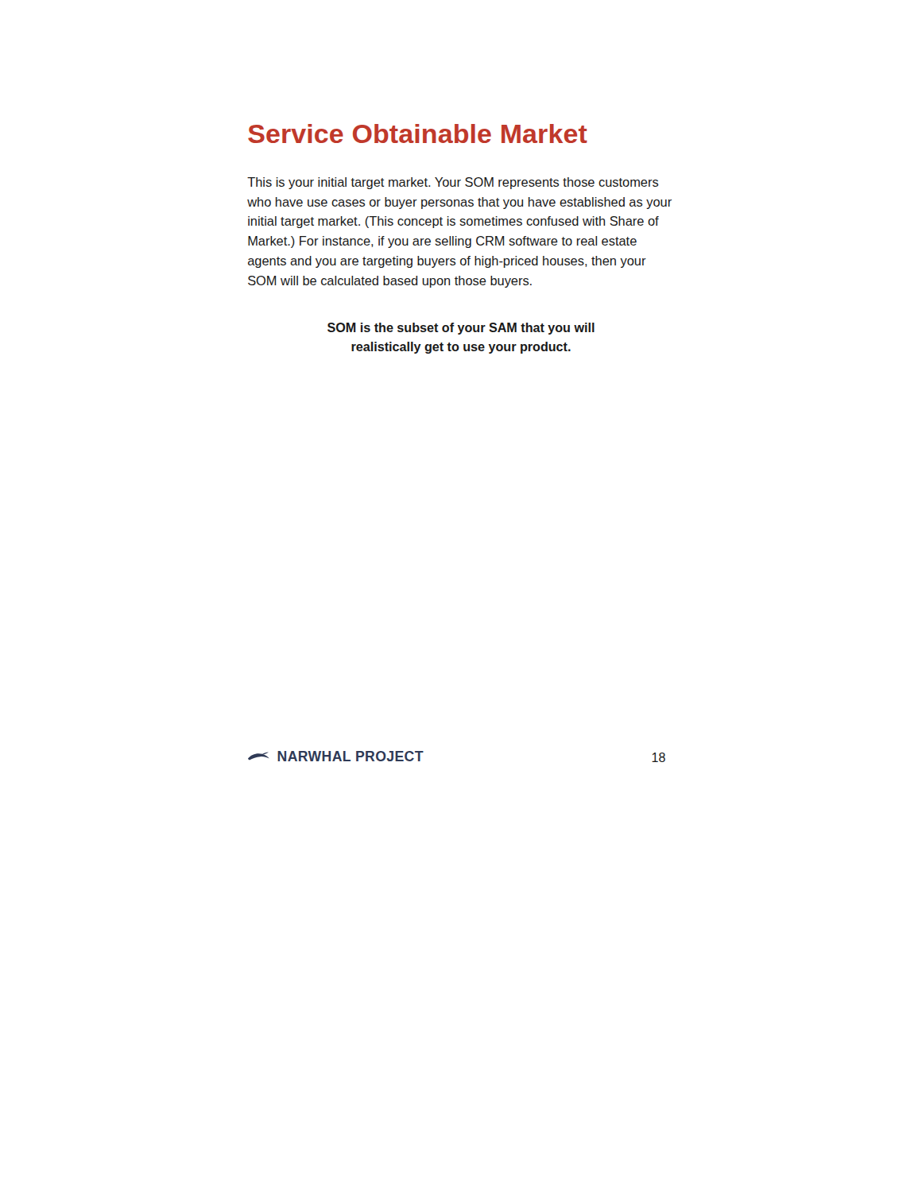Service Obtainable Market
This is your initial target market. Your SOM represents those customers who have use cases or buyer personas that you have established as your initial target market. (This concept is sometimes confused with Share of Market.) For instance, if you are selling CRM software to real estate agents and you are targeting buyers of high-priced houses, then your SOM will be calculated based upon those buyers.
SOM is the subset of your SAM that you will realistically get to use your product.
NARWHAL PROJECT
18